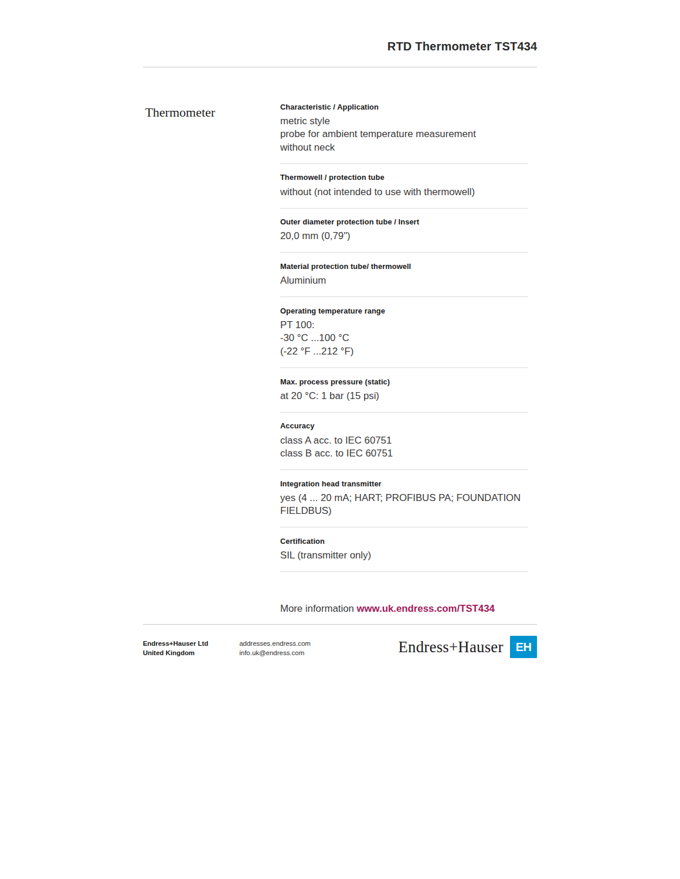RTD Thermometer TST434
Thermometer
Characteristic / Application
metric style
probe for ambient temperature measurement
without neck
Thermowell / protection tube
without (not intended to use with thermowell)
Outer diameter protection tube / Insert
20,0 mm (0,79")
Material protection tube/ thermowell
Aluminium
Operating temperature range
PT 100:
-30 °C ...100 °C
(-22 °F ...212 °F)
Max. process pressure (static)
at 20 °C: 1 bar (15 psi)
Accuracy
class A acc. to IEC 60751
class B acc. to IEC 60751
Integration head transmitter
yes (4 ... 20 mA; HART; PROFIBUS PA; FOUNDATION FIELDBUS)
Certification
SIL (transmitter only)
More information www.uk.endress.com/TST434
Endress+Hauser Ltd
United Kingdom
addresses.endress.com
info.uk@endress.com
Endress+Hauser EH